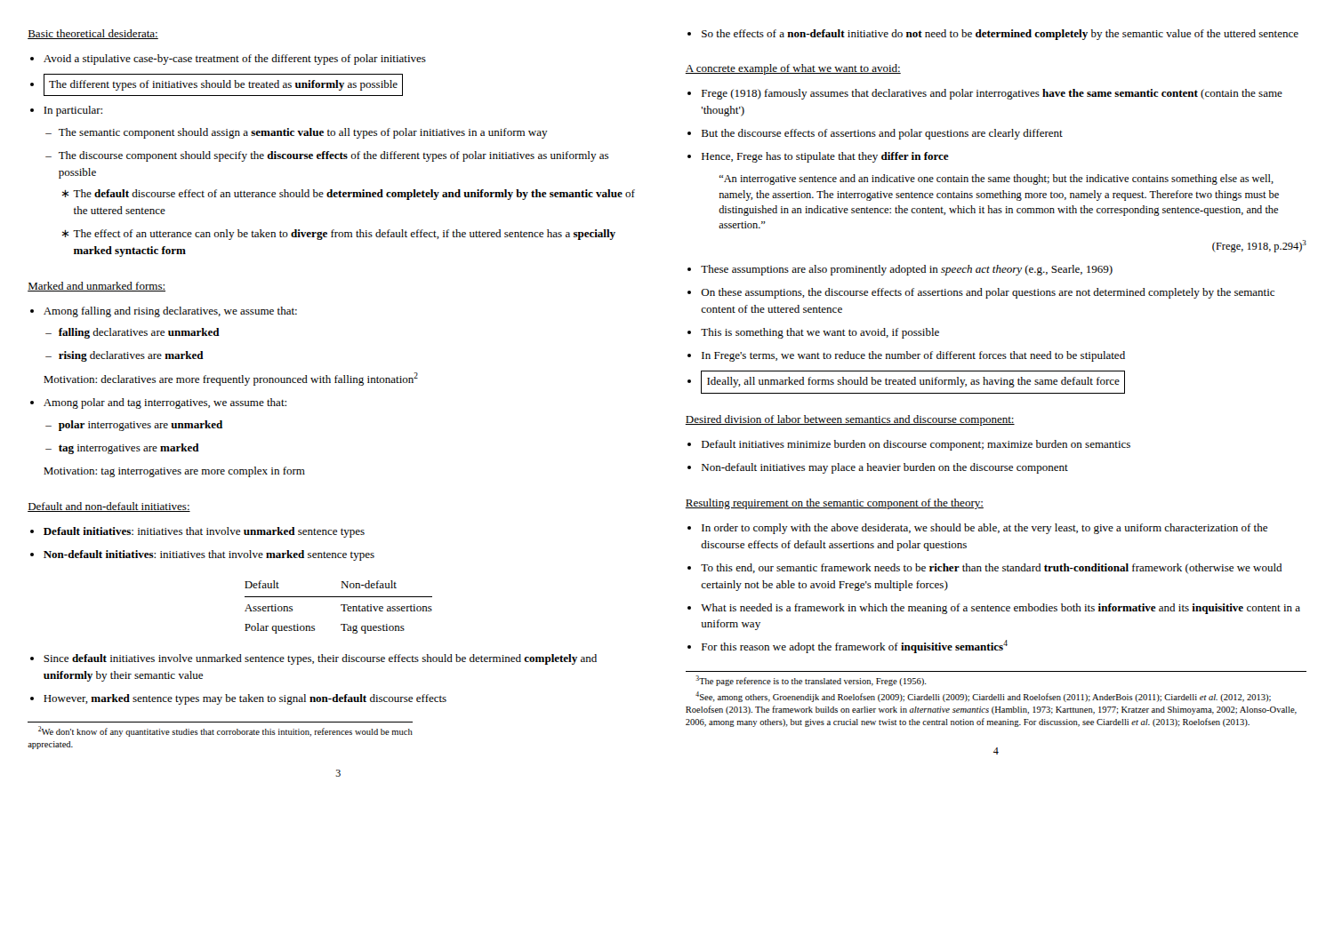Basic theoretical desiderata:
Avoid a stipulative case-by-case treatment of the different types of polar initiatives
The different types of initiatives should be treated as uniformly as possible
In particular:
The semantic component should assign a semantic value to all types of polar initiatives in a uniform way
The discourse component should specify the discourse effects of the different types of polar initiatives as uniformly as possible
The default discourse effect of an utterance should be determined completely and uniformly by the semantic value of the uttered sentence
The effect of an utterance can only be taken to diverge from this default effect, if the uttered sentence has a specially marked syntactic form
Marked and unmarked forms:
Among falling and rising declaratives, we assume that:
falling declaratives are unmarked
rising declaratives are marked
Motivation: declaratives are more frequently pronounced with falling intonation2
Among polar and tag interrogatives, we assume that:
polar interrogatives are unmarked
tag interrogatives are marked
Motivation: tag interrogatives are more complex in form
Default and non-default initiatives:
Default initiatives: initiatives that involve unmarked sentence types
Non-default initiatives: initiatives that involve marked sentence types
| Default | Non-default |
| --- | --- |
| Assertions | Tentative assertions |
| Polar questions | Tag questions |
Since default initiatives involve unmarked sentence types, their discourse effects should be determined completely and uniformly by their semantic value
However, marked sentence types may be taken to signal non-default discourse effects
2We don't know of any quantitative studies that corroborate this intuition, references would be much appreciated.
3
So the effects of a non-default initiative do not need to be determined completely by the semantic value of the uttered sentence
A concrete example of what we want to avoid:
Frege (1918) famously assumes that declaratives and polar interrogatives have the same semantic content (contain the same 'thought')
But the discourse effects of assertions and polar questions are clearly different
Hence, Frege has to stipulate that they differ in force
“An interrogative sentence and an indicative one contain the same thought; but the indicative contains something else as well, namely, the assertion. The interrogative sentence contains something more too, namely a request. Therefore two things must be distinguished in an indicative sentence: the content, which it has in common with the corresponding sentence-question, and the assertion.”
(Frege, 1918, p.294)3
These assumptions are also prominently adopted in speech act theory (e.g., Searle, 1969)
On these assumptions, the discourse effects of assertions and polar questions are not determined completely by the semantic content of the uttered sentence
This is something that we want to avoid, if possible
In Frege's terms, we want to reduce the number of different forces that need to be stipulated
Ideally, all unmarked forms should be treated uniformly, as having the same default force
Desired division of labor between semantics and discourse component:
Default initiatives minimize burden on discourse component; maximize burden on semantics
Non-default initiatives may place a heavier burden on the discourse component
Resulting requirement on the semantic component of the theory:
In order to comply with the above desiderata, we should be able, at the very least, to give a uniform characterization of the discourse effects of default assertions and polar questions
To this end, our semantic framework needs to be richer than the standard truth-conditional framework (otherwise we would certainly not be able to avoid Frege's multiple forces)
What is needed is a framework in which the meaning of a sentence embodies both its informative and its inquisitive content in a uniform way
For this reason we adopt the framework of inquisitive semantics4
3The page reference is to the translated version, Frege (1956).
4See, among others, Groenendijk and Roelofsen (2009); Ciardelli (2009); Ciardelli and Roelofsen (2011); AnderBois (2011); Ciardelli et al. (2012, 2013); Roelofsen (2013). The framework builds on earlier work in alternative semantics (Hamblin, 1973; Karttunen, 1977; Kratzer and Shimoyama, 2002; Alonso-Ovalle, 2006, among many others), but gives a crucial new twist to the central notion of meaning. For discussion, see Ciardelli et al. (2013); Roelofsen (2013).
4